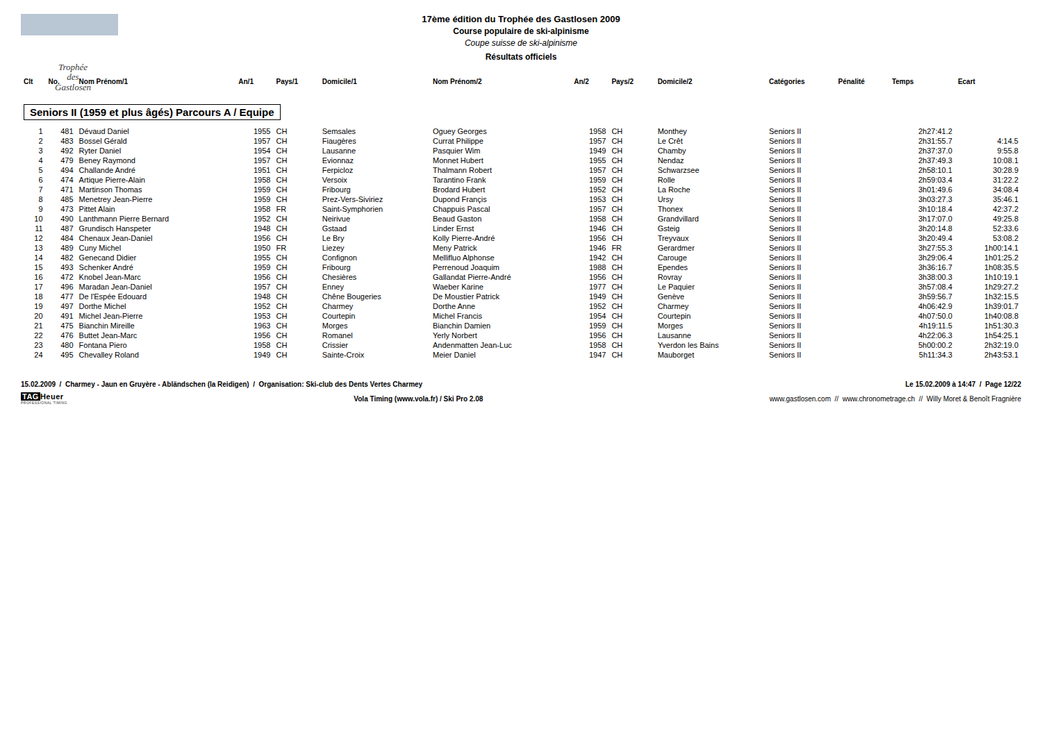Trophée
des
Gastlosen
17ème édition du Trophée des Gastlosen 2009
Course populaire de ski-alpinisme
Coupe suisse de ski-alpinisme
Résultats officiels
| Clt | No. | Nom Prénom/1 | An/1 | Pays/1 | Domicile/1 | Nom Prénom/2 | An/2 | Pays/2 | Domicile/2 | Catégories | Pénalité | Temps | Ecart |
| --- | --- | --- | --- | --- | --- | --- | --- | --- | --- | --- | --- | --- | --- |
| Seniors II (1959 et plus âgés) Parcours A / Equipe |
| 1 | 481 | Dévaud Daniel | 1955 | CH | Semsales | Oguey Georges | 1958 | CH | Monthey | Seniors II | | 2h27:41.2 | |
| 2 | 483 | Bossel Gérald | 1957 | CH | Fiaugères | Currat Philippe | 1957 | CH | Le Crêt | Seniors II | | 2h31:55.7 | 4:14.5 |
| 3 | 492 | Ryter Daniel | 1954 | CH | Lausanne | Pasquier Wim | 1949 | CH | Chamby | Seniors II | | 2h37:37.0 | 9:55.8 |
| 4 | 479 | Beney Raymond | 1957 | CH | Evionnaz | Monnet Hubert | 1955 | CH | Nendaz | Seniors II | | 2h37:49.3 | 10:08.1 |
| 5 | 494 | Challande André | 1951 | CH | Ferpicloz | Thalmann Robert | 1957 | CH | Schwarzsee | Seniors II | | 2h58:10.1 | 30:28.9 |
| 6 | 474 | Artique Pierre-Alain | 1958 | CH | Versoix | Tarantino Frank | 1959 | CH | Rolle | Seniors II | | 2h59:03.4 | 31:22.2 |
| 7 | 471 | Martinson Thomas | 1959 | CH | Fribourg | Brodard Hubert | 1952 | CH | La Roche | Seniors II | | 3h01:49.6 | 34:08.4 |
| 8 | 485 | Menetrey Jean-Pierre | 1959 | CH | Prez-Vers-Siviriez | Dupond Françis | 1953 | CH | Ursy | Seniors II | | 3h03:27.3 | 35:46.1 |
| 9 | 473 | Pittet Alain | 1958 | FR | Saint-Symphorien | Chappuis Pascal | 1957 | CH | Thonex | Seniors II | | 3h10:18.4 | 42:37.2 |
| 10 | 490 | Lanthmann Pierre Bernard | 1952 | CH | Neirivue | Beaud Gaston | 1958 | CH | Grandvillard | Seniors II | | 3h17:07.0 | 49:25.8 |
| 11 | 487 | Grundisch Hanspeter | 1948 | CH | Gstaad | Linder Ernst | 1946 | CH | Gsteig | Seniors II | | 3h20:14.8 | 52:33.6 |
| 12 | 484 | Chenaux Jean-Daniel | 1956 | CH | Le Bry | Kolly Pierre-André | 1956 | CH | Treyvaux | Seniors II | | 3h20:49.4 | 53:08.2 |
| 13 | 489 | Cuny Michel | 1950 | FR | Liezey | Meny Patrick | 1946 | FR | Gerardmer | Seniors II | | 3h27:55.3 | 1h00:14.1 |
| 14 | 482 | Genecand Didier | 1955 | CH | Confignon | Mellifluo Alphonse | 1942 | CH | Carouge | Seniors II | | 3h29:06.4 | 1h01:25.2 |
| 15 | 493 | Schenker André | 1959 | CH | Fribourg | Perrenoud Joaquim | 1988 | CH | Ependes | Seniors II | | 3h36:16.7 | 1h08:35.5 |
| 16 | 472 | Knobel Jean-Marc | 1956 | CH | Chesières | Gallandat Pierre-André | 1956 | CH | Rovray | Seniors II | | 3h38:00.3 | 1h10:19.1 |
| 17 | 496 | Maradan Jean-Daniel | 1957 | CH | Enney | Waeber Karine | 1977 | CH | Le Paquier | Seniors II | | 3h57:08.4 | 1h29:27.2 |
| 18 | 477 | De l'Espée Edouard | 1948 | CH | Chêne Bougeries | De Moustier Patrick | 1949 | CH | Genève | Seniors II | | 3h59:56.7 | 1h32:15.5 |
| 19 | 497 | Dorthe Michel | 1952 | CH | Charmey | Dorthe Anne | 1952 | CH | Charmey | Seniors II | | 4h06:42.9 | 1h39:01.7 |
| 20 | 491 | Michel Jean-Pierre | 1953 | CH | Courtepin | Michel Francis | 1954 | CH | Courtepin | Seniors II | | 4h07:50.0 | 1h40:08.8 |
| 21 | 475 | Bianchin Mireille | 1963 | CH | Morges | Bianchin Damien | 1959 | CH | Morges | Seniors II | | 4h19:11.5 | 1h51:30.3 |
| 22 | 476 | Buttet Jean-Marc | 1956 | CH | Romanel | Yerly Norbert | 1956 | CH | Lausanne | Seniors II | | 4h22:06.3 | 1h54:25.1 |
| 23 | 480 | Fontana Piero | 1958 | CH | Crissier | Andenmatten Jean-Luc | 1958 | CH | Yverdon les Bains | Seniors II | | 5h00:00.2 | 2h32:19.0 |
| 24 | 495 | Chevalley Roland | 1949 | CH | Sainte-Croix | Meier Daniel | 1947 | CH | Mauborget | Seniors II | | 5h11:34.3 | 2h43:53.1 |
15.02.2009 / Charmey - Jaun en Gruyère - Abländschen (la Reidigen) / Organisation: Ski-club des Dents Vertes Charmey
Le 15.02.2009 à 14:47 / Page 12/22
TAGHeuer PROFESSIONAL TIMING
Vola Timing (www.vola.fr) / Ski Pro 2.08
www.gastlosen.com // www.chronometrage.ch // Willy Moret & Benoît Fragnière